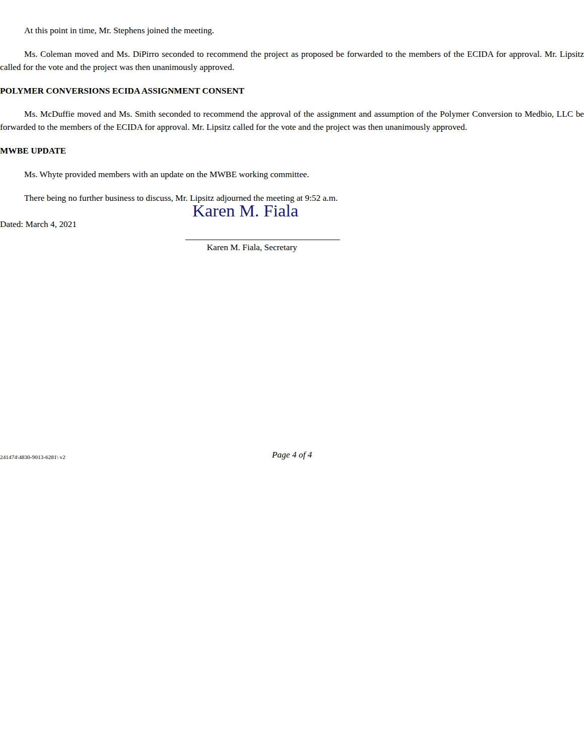At this point in time, Mr. Stephens joined the meeting.
Ms. Coleman moved and Ms. DiPirro seconded to recommend the project as proposed be forwarded to the members of the ECIDA for approval. Mr. Lipsitz called for the vote and the project was then unanimously approved.
Polymer Conversions ECIDA Assignment Consent
Ms. McDuffie moved and Ms. Smith seconded to recommend the approval of the assignment and assumption of the Polymer Conversion to Medbio, LLC be forwarded to the members of the ECIDA for approval. Mr. Lipsitz called for the vote and the project was then unanimously approved.
MWBE Update
Ms. Whyte provided members with an update on the MWBE working committee.
There being no further business to discuss, Mr. Lipsitz adjourned the meeting at 9:52 a.m.
Dated: March 4, 2021 Karen M. Fiala
Karen M. Fiala, Secretary
Page 4 of 4
241474\4830-9013-6281\ v2